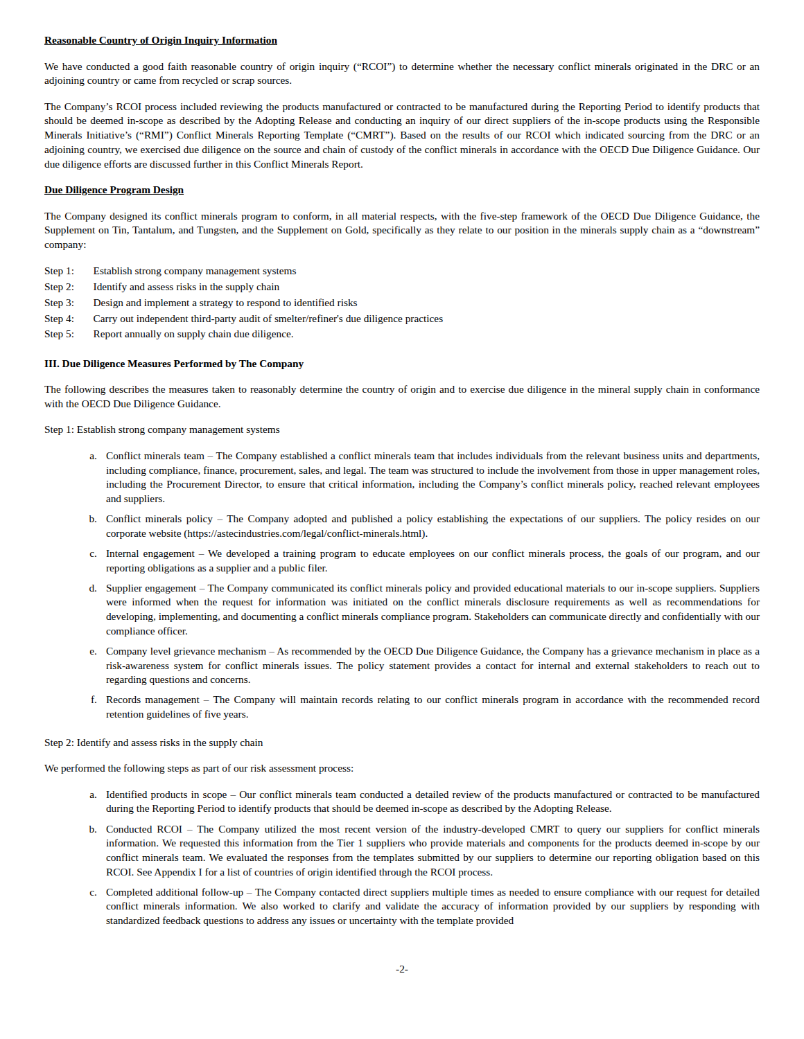Reasonable Country of Origin Inquiry Information
We have conducted a good faith reasonable country of origin inquiry (“RCOI”) to determine whether the necessary conflict minerals originated in the DRC or an adjoining country or came from recycled or scrap sources.
The Company’s RCOI process included reviewing the products manufactured or contracted to be manufactured during the Reporting Period to identify products that should be deemed in-scope as described by the Adopting Release and conducting an inquiry of our direct suppliers of the in-scope products using the Responsible Minerals Initiative’s (“RMI”) Conflict Minerals Reporting Template (“CMRT”). Based on the results of our RCOI which indicated sourcing from the DRC or an adjoining country, we exercised due diligence on the source and chain of custody of the conflict minerals in accordance with the OECD Due Diligence Guidance. Our due diligence efforts are discussed further in this Conflict Minerals Report.
Due Diligence Program Design
The Company designed its conflict minerals program to conform, in all material respects, with the five-step framework of the OECD Due Diligence Guidance, the Supplement on Tin, Tantalum, and Tungsten, and the Supplement on Gold, specifically as they relate to our position in the minerals supply chain as a “downstream” company:
Step 1: Establish strong company management systems
Step 2: Identify and assess risks in the supply chain
Step 3: Design and implement a strategy to respond to identified risks
Step 4: Carry out independent third-party audit of smelter/refiner's due diligence practices
Step 5: Report annually on supply chain due diligence.
III. Due Diligence Measures Performed by The Company
The following describes the measures taken to reasonably determine the country of origin and to exercise due diligence in the mineral supply chain in conformance with the OECD Due Diligence Guidance.
Step 1: Establish strong company management systems
Conflict minerals team – The Company established a conflict minerals team that includes individuals from the relevant business units and departments, including compliance, finance, procurement, sales, and legal. The team was structured to include the involvement from those in upper management roles, including the Procurement Director, to ensure that critical information, including the Company’s conflict minerals policy, reached relevant employees and suppliers.
Conflict minerals policy – The Company adopted and published a policy establishing the expectations of our suppliers. The policy resides on our corporate website (https://astecindustries.com/legal/conflict-minerals.html).
Internal engagement – We developed a training program to educate employees on our conflict minerals process, the goals of our program, and our reporting obligations as a supplier and a public filer.
Supplier engagement – The Company communicated its conflict minerals policy and provided educational materials to our in-scope suppliers. Suppliers were informed when the request for information was initiated on the conflict minerals disclosure requirements as well as recommendations for developing, implementing, and documenting a conflict minerals compliance program. Stakeholders can communicate directly and confidentially with our compliance officer.
Company level grievance mechanism – As recommended by the OECD Due Diligence Guidance, the Company has a grievance mechanism in place as a risk-awareness system for conflict minerals issues. The policy statement provides a contact for internal and external stakeholders to reach out to regarding questions and concerns.
Records management – The Company will maintain records relating to our conflict minerals program in accordance with the recommended record retention guidelines of five years.
Step 2: Identify and assess risks in the supply chain
We performed the following steps as part of our risk assessment process:
Identified products in scope – Our conflict minerals team conducted a detailed review of the products manufactured or contracted to be manufactured during the Reporting Period to identify products that should be deemed in-scope as described by the Adopting Release.
Conducted RCOI – The Company utilized the most recent version of the industry-developed CMRT to query our suppliers for conflict minerals information. We requested this information from the Tier 1 suppliers who provide materials and components for the products deemed in-scope by our conflict minerals team. We evaluated the responses from the templates submitted by our suppliers to determine our reporting obligation based on this RCOI. See Appendix I for a list of countries of origin identified through the RCOI process.
Completed additional follow-up – The Company contacted direct suppliers multiple times as needed to ensure compliance with our request for detailed conflict minerals information. We also worked to clarify and validate the accuracy of information provided by our suppliers by responding with standardized feedback questions to address any issues or uncertainty with the template provided
-2-